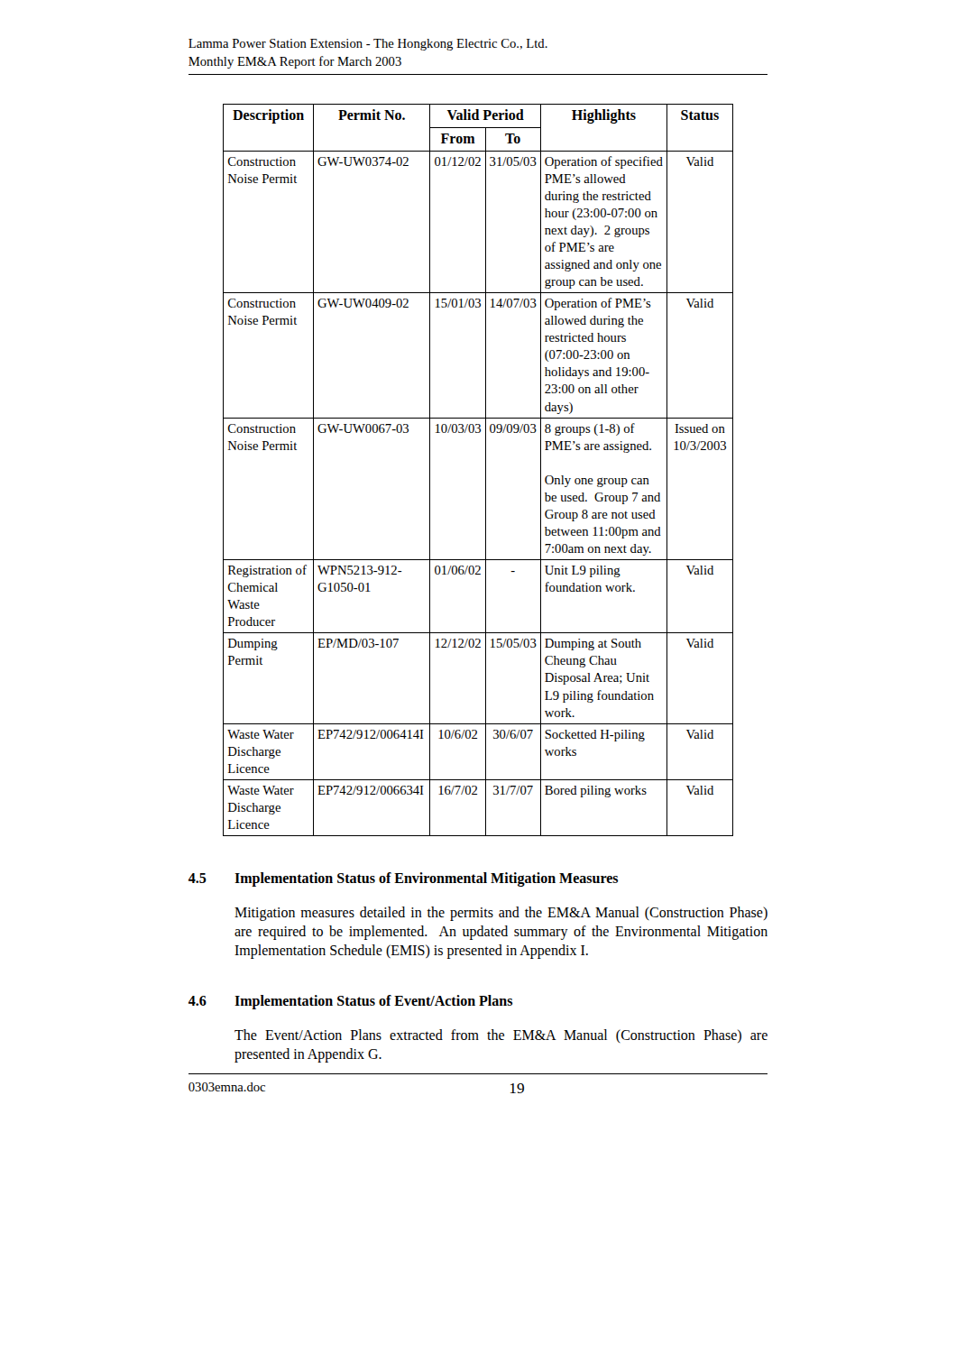Lamma Power Station Extension - The Hongkong Electric Co., Ltd.
Monthly EM&A Report for March 2003
| Description | Permit No. | Valid Period | Highlights | Status |
| --- | --- | --- | --- | --- |
| From | To |
| Construction Noise Permit | GW-UW0374-02 | 01/12/02 | 31/05/03 | Operation of specified PME’s allowed during the restricted hour (23:00-07:00 on next day). 2 groups of PME’s are assigned and only one group can be used. | Valid |
| Construction Noise Permit | GW-UW0409-02 | 15/01/03 | 14/07/03 | Operation of PME’s allowed during the restricted hours (07:00-23:00 on holidays and 19:00-23:00 on all other days) | Valid |
| Construction Noise Permit | GW-UW0067-03 | 10/03/03 | 09/09/03 | 8 groups (1-8) of PME’s are assigned. Only one group can be used. Group 7 and Group 8 are not used between 11:00pm and 7:00am on next day. | Issued on 10/3/2003 |
| Registration of Chemical Waste Producer | WPN5213-912-G1050-01 | 01/06/02 | - | Unit L9 piling foundation work. | Valid |
| Dumping Permit | EP/MD/03-107 | 12/12/02 | 15/05/03 | Dumping at South Cheung Chau Disposal Area; Unit L9 piling foundation work. | Valid |
| Waste Water Discharge Licence | EP742/912/006414I | 10/6/02 | 30/6/07 | Socketted H-piling works | Valid |
| Waste Water Discharge Licence | EP742/912/006634I | 16/7/02 | 31/7/07 | Bored piling works | Valid |
4.5 Implementation Status of Environmental Mitigation Measures
Mitigation measures detailed in the permits and the EM&A Manual (Construction Phase) are required to be implemented. An updated summary of the Environmental Mitigation Implementation Schedule (EMIS) is presented in Appendix I.
4.6 Implementation Status of Event/Action Plans
The Event/Action Plans extracted from the EM&A Manual (Construction Phase) are presented in Appendix G.
0303emna.doc
19